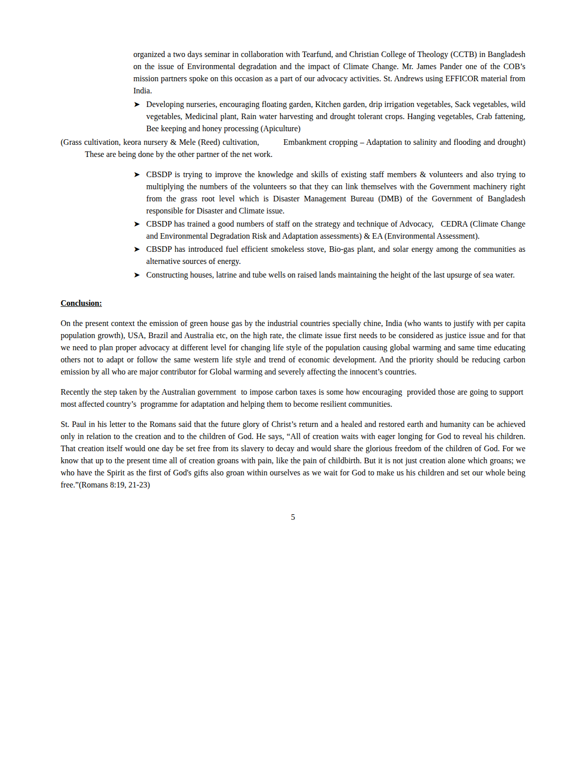organized a two days seminar in collaboration with Tearfund, and Christian College of Theology (CCTB) in Bangladesh on the issue of Environmental degradation and the impact of Climate Change. Mr. James Pander one of the COB’s mission partners spoke on this occasion as a part of our advocacy activities. St. Andrews using EFFICOR material from India.
Developing nurseries, encouraging floating garden, Kitchen garden, drip irrigation vegetables, Sack vegetables, wild vegetables, Medicinal plant, Rain water harvesting and drought tolerant crops. Hanging vegetables, Crab fattening, Bee keeping and honey processing (Apiculture)
(Grass cultivation, keora nursery & Mele (Reed) cultivation, Embankment cropping – Adaptation to salinity and flooding and drought) These are being done by the other partner of the net work.
CBSDP is trying to improve the knowledge and skills of existing staff members & volunteers and also trying to multiplying the numbers of the volunteers so that they can link themselves with the Government machinery right from the grass root level which is Disaster Management Bureau (DMB) of the Government of Bangladesh responsible for Disaster and Climate issue.
CBSDP has trained a good numbers of staff on the strategy and technique of Advocacy, CEDRA (Climate Change and Environmental Degradation Risk and Adaptation assessments) & EA (Environmental Assessment).
CBSDP has introduced fuel efficient smokeless stove, Bio-gas plant, and solar energy among the communities as alternative sources of energy.
Constructing houses, latrine and tube wells on raised lands maintaining the height of the last upsurge of sea water.
Conclusion:
On the present context the emission of green house gas by the industrial countries specially chine, India (who wants to justify with per capita population growth), USA, Brazil and Australia etc, on the high rate, the climate issue first needs to be considered as justice issue and for that we need to plan proper advocacy at different level for changing life style of the population causing global warming and same time educating others not to adapt or follow the same western life style and trend of economic development. And the priority should be reducing carbon emission by all who are major contributor for Global warming and severely affecting the innocent’s countries.
Recently the step taken by the Australian government to impose carbon taxes is some how encouraging provided those are going to support most affected country’s programme for adaptation and helping them to become resilient communities.
St. Paul in his letter to the Romans said that the future glory of Christ’s return and a healed and restored earth and humanity can be achieved only in relation to the creation and to the children of God. He says, “All of creation waits with eager longing for God to reveal his children. That creation itself would one day be set free from its slavery to decay and would share the glorious freedom of the children of God. For we know that up to the present time all of creation groans with pain, like the pain of childbirth. But it is not just creation alone which groans; we who have the Spirit as the first of God's gifts also groan within ourselves as we wait for God to make us his children and set our whole being free.”(Romans 8:19, 21-23)
5